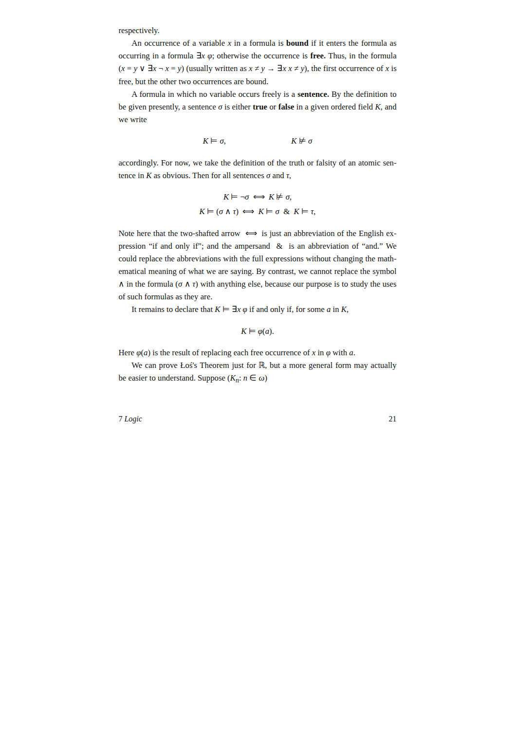respectively.
An occurrence of a variable x in a formula is bound if it enters the formula as occurring in a formula ∃x φ; otherwise the occurrence is free. Thus, in the formula (x = y ∨ ∃x ¬ x = y) (usually written as x ≠ y → ∃x x ≠ y), the first occurrence of x is free, but the other two occurrences are bound.
A formula in which no variable occurs freely is a sentence. By the definition to be given presently, a sentence σ is either true or false in a given ordered field K, and we write
K ⊨ σ, K ⊭ σ
accordingly. For now, we take the definition of the truth or falsity of an atomic sentence in K as obvious. Then for all sentences σ and τ,
K ⊨ ¬σ ⟺ K ⊭ σ,
K ⊨ (σ ∧ τ) ⟺ K ⊨ σ & K ⊨ τ,
Note here that the two-shafted arrow ⟺ is just an abbreviation of the English expression “if and only if”; and the ampersand & is an abbreviation of “and.” We could replace the abbreviations with the full expressions without changing the mathematical meaning of what we are saying. By contrast, we cannot replace the symbol ∧ in the formula (σ ∧ τ) with anything else, because our purpose is to study the uses of such formulas as they are.
It remains to declare that K ⊨ ∃x φ if and only if, for some a in K,
K ⊨ φ(a).
Here φ(a) is the result of replacing each free occurrence of x in φ with a.
We can prove Łoś's Theorem just for ℝ, but a more general form may actually be easier to understand. Suppose (Kn: n ∈ ω)
7 Logic 21